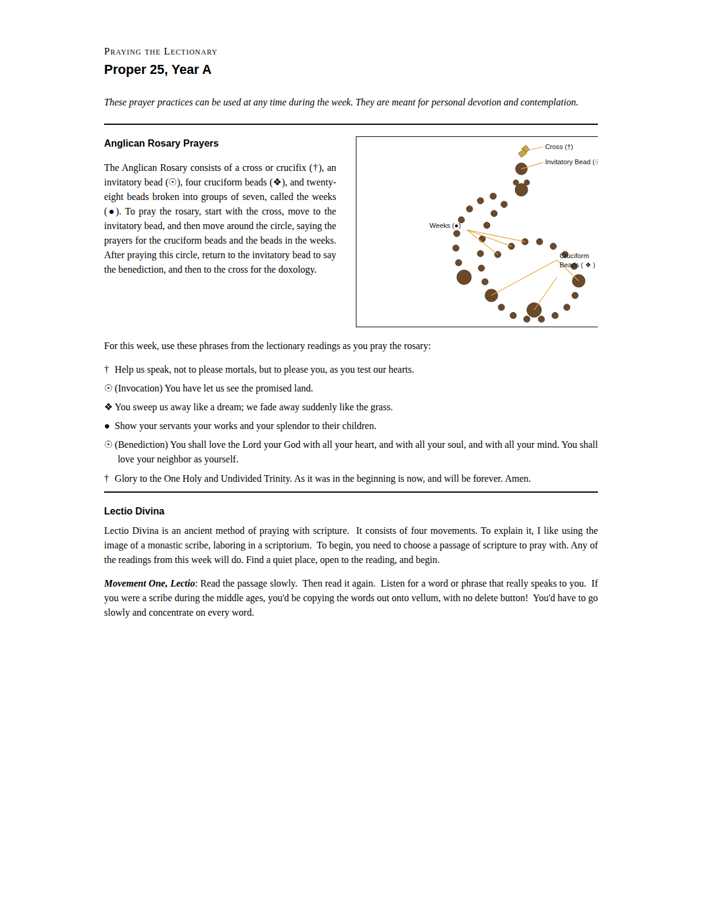Praying the Lectionary
Proper 25, Year A
These prayer practices can be used at any time during the week. They are meant for personal devotion and contemplation.
Cross (†) Invitatory Bead (☉) Weeks (●) Cruciform Beads ( ❖ )
Anglican Rosary Prayers
The Anglican Rosary consists of a cross or crucifix (†), an invitatory bead (☉), four cruciform beads (❖), and twenty-eight beads broken into groups of seven, called the weeks (●). To pray the rosary, start with the cross, move to the invitatory bead, and then move around the circle, saying the prayers for the cruciform beads and the beads in the weeks. After praying this circle, return to the invitatory bead to say the benediction, and then to the cross for the doxology.
For this week, use these phrases from the lectionary readings as you pray the rosary:
†Help us speak, not to please mortals, but to please you, as you test our hearts.
☉(Invocation) You have let us see the promised land.
❖You sweep us away like a dream; we fade away suddenly like the grass.
●Show your servants your works and your splendor to their children.
☉(Benediction) You shall love the Lord your God with all your heart, and with all your soul, and with all your mind. You shall love your neighbor as yourself.
†Glory to the One Holy and Undivided Trinity. As it was in the beginning is now, and will be forever. Amen.
Lectio Divina
Lectio Divina is an ancient method of praying with scripture. It consists of four movements. To explain it, I like using the image of a monastic scribe, laboring in a scriptorium. To begin, you need to choose a passage of scripture to pray with. Any of the readings from this week will do. Find a quiet place, open to the reading, and begin.
Movement One, Lectio: Read the passage slowly. Then read it again. Listen for a word or phrase that really speaks to you. If you were a scribe during the middle ages, you'd be copying the words out onto vellum, with no delete button! You'd have to go slowly and concentrate on every word.